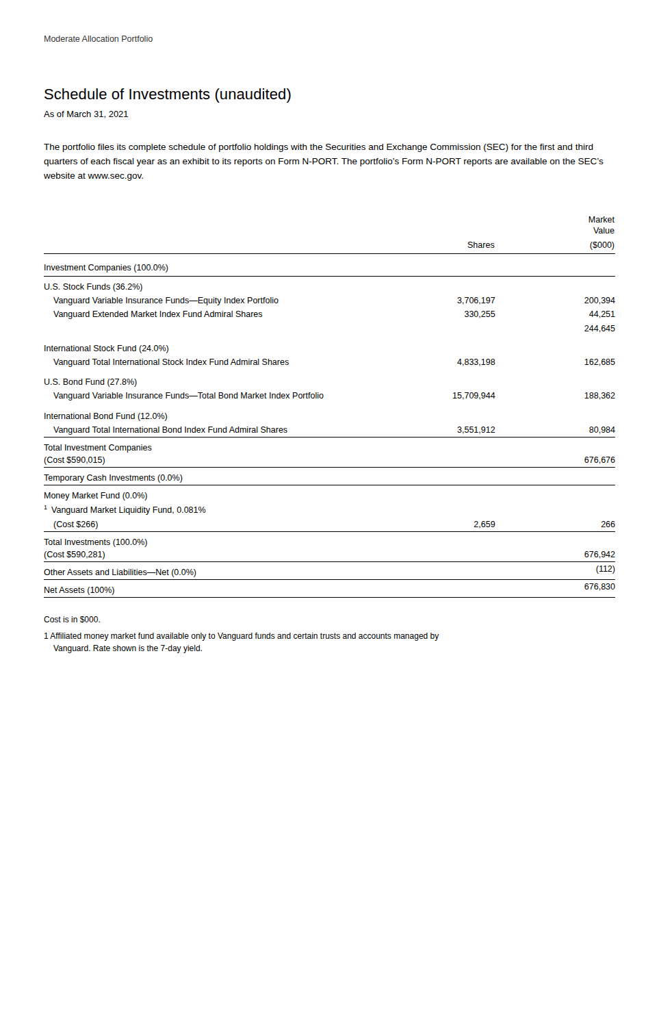Moderate Allocation Portfolio
Schedule of Investments (unaudited)
As of March 31, 2021
The portfolio files its complete schedule of portfolio holdings with the Securities and Exchange Commission (SEC) for the first and third quarters of each fiscal year as an exhibit to its reports on Form N-PORT. The portfolio’s Form N-PORT reports are available on the SEC’s website at www.sec.gov.
| | | Market Value |
| --- | --- | --- |
| | Shares | ($000) |
| Investment Companies (100.0%) | | |
| U.S. Stock Funds (36.2%) | | |
| Vanguard Variable Insurance Funds—Equity Index Portfolio | 3,706,197 | 200,394 |
| Vanguard Extended Market Index Fund Admiral Shares | 330,255 | 44,251 |
| | | 244,645 |
| International Stock Fund (24.0%) | | |
| Vanguard Total International Stock Index Fund Admiral Shares | 4,833,198 | 162,685 |
| U.S. Bond Fund (27.8%) | | |
| Vanguard Variable Insurance Funds—Total Bond Market Index Portfolio | 15,709,944 | 188,362 |
| International Bond Fund (12.0%) | | |
| Vanguard Total International Bond Index Fund Admiral Shares | 3,551,912 | 80,984 |
| Total Investment Companies (Cost $590,015) | | 676,676 |
| Temporary Cash Investments (0.0%) | | |
| Money Market Fund (0.0%) | | |
| 1 Vanguard Market Liquidity Fund, 0.081% | | |
| (Cost $266) | 2,659 | 266 |
| Total Investments (100.0%) (Cost $590,281) | | 676,942 |
| Other Assets and Liabilities—Net (0.0%) | | (112) |
| Net Assets (100%) | | 676,830 |
Cost is in $000.
1 Affiliated money market fund available only to Vanguard funds and certain trusts and accounts managed by Vanguard. Rate shown is the 7-day yield.